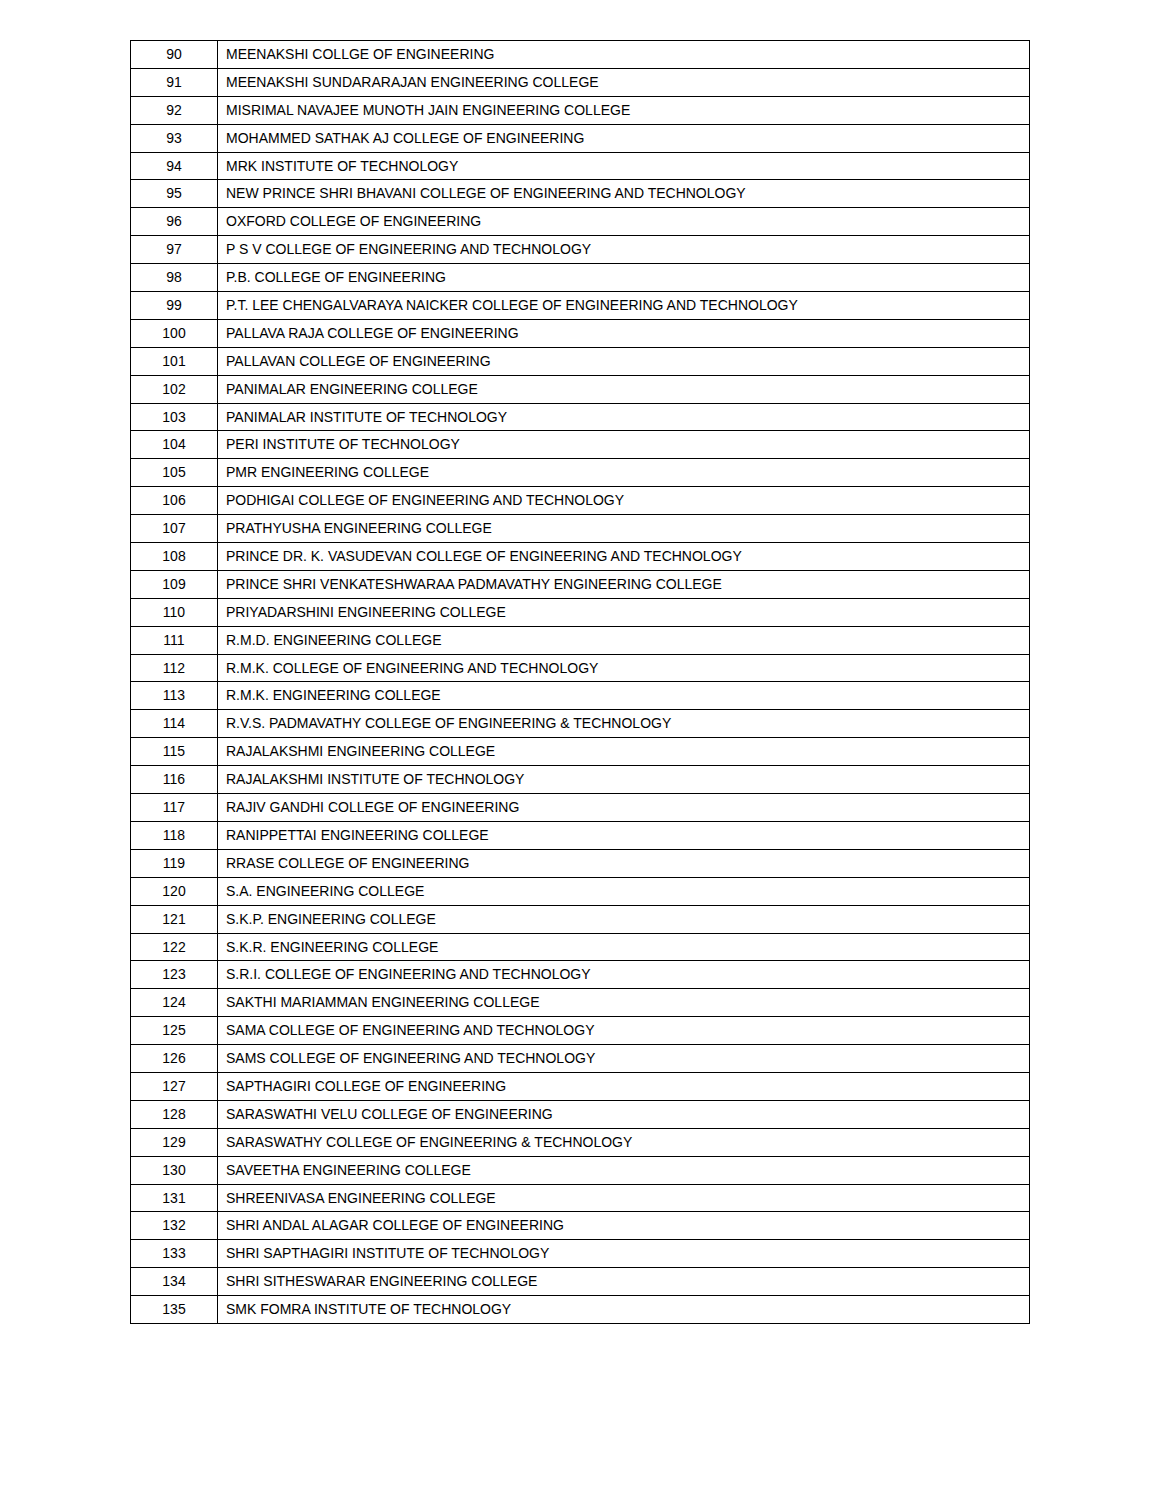| 90 | MEENAKSHI COLLGE OF ENGINEERING |
| 91 | MEENAKSHI SUNDARARAJAN ENGINEERING COLLEGE |
| 92 | MISRIMAL NAVAJEE MUNOTH JAIN ENGINEERING COLLEGE |
| 93 | MOHAMMED SATHAK AJ COLLEGE OF ENGINEERING |
| 94 | MRK INSTITUTE OF TECHNOLOGY |
| 95 | NEW PRINCE SHRI BHAVANI COLLEGE OF ENGINEERING AND TECHNOLOGY |
| 96 | OXFORD COLLEGE OF ENGINEERING |
| 97 | P S V COLLEGE OF ENGINEERING AND TECHNOLOGY |
| 98 | P.B. COLLEGE OF ENGINEERING |
| 99 | P.T. LEE CHENGALVARAYA NAICKER COLLEGE OF ENGINEERING AND TECHNOLOGY |
| 100 | PALLAVA RAJA COLLEGE OF ENGINEERING |
| 101 | PALLAVAN COLLEGE OF ENGINEERING |
| 102 | PANIMALAR ENGINEERING COLLEGE |
| 103 | PANIMALAR INSTITUTE OF TECHNOLOGY |
| 104 | PERI INSTITUTE OF TECHNOLOGY |
| 105 | PMR ENGINEERING COLLEGE |
| 106 | PODHIGAI COLLEGE OF ENGINEERING AND TECHNOLOGY |
| 107 | PRATHYUSHA ENGINEERING COLLEGE |
| 108 | PRINCE DR. K. VASUDEVAN COLLEGE OF ENGINEERING AND TECHNOLOGY |
| 109 | PRINCE SHRI VENKATESHWARAA PADMAVATHY ENGINEERING COLLEGE |
| 110 | PRIYADARSHINI ENGINEERING COLLEGE |
| 111 | R.M.D. ENGINEERING COLLEGE |
| 112 | R.M.K. COLLEGE OF ENGINEERING AND TECHNOLOGY |
| 113 | R.M.K. ENGINEERING COLLEGE |
| 114 | R.V.S. PADMAVATHY COLLEGE OF ENGINEERING & TECHNOLOGY |
| 115 | RAJALAKSHMI ENGINEERING COLLEGE |
| 116 | RAJALAKSHMI INSTITUTE OF TECHNOLOGY |
| 117 | RAJIV GANDHI COLLEGE OF ENGINEERING |
| 118 | RANIPPETTAI ENGINEERING COLLEGE |
| 119 | RRASE COLLEGE OF ENGINEERING |
| 120 | S.A. ENGINEERING COLLEGE |
| 121 | S.K.P. ENGINEERING COLLEGE |
| 122 | S.K.R. ENGINEERING COLLEGE |
| 123 | S.R.I. COLLEGE OF ENGINEERING AND TECHNOLOGY |
| 124 | SAKTHI MARIAMMAN ENGINEERING COLLEGE |
| 125 | SAMA COLLEGE OF ENGINEERING AND TECHNOLOGY |
| 126 | SAMS COLLEGE OF ENGINEERING AND TECHNOLOGY |
| 127 | SAPTHAGIRI COLLEGE OF ENGINEERING |
| 128 | SARASWATHI VELU COLLEGE OF ENGINEERING |
| 129 | SARASWATHY COLLEGE OF ENGINEERING & TECHNOLOGY |
| 130 | SAVEETHA ENGINEERING COLLEGE |
| 131 | SHREENIVASA ENGINEERING COLLEGE |
| 132 | SHRI ANDAL ALAGAR COLLEGE OF ENGINEERING |
| 133 | SHRI SAPTHAGIRI INSTITUTE OF TECHNOLOGY |
| 134 | SHRI SITHESWARAR ENGINEERING COLLEGE |
| 135 | SMK FOMRA INSTITUTE OF TECHNOLOGY |